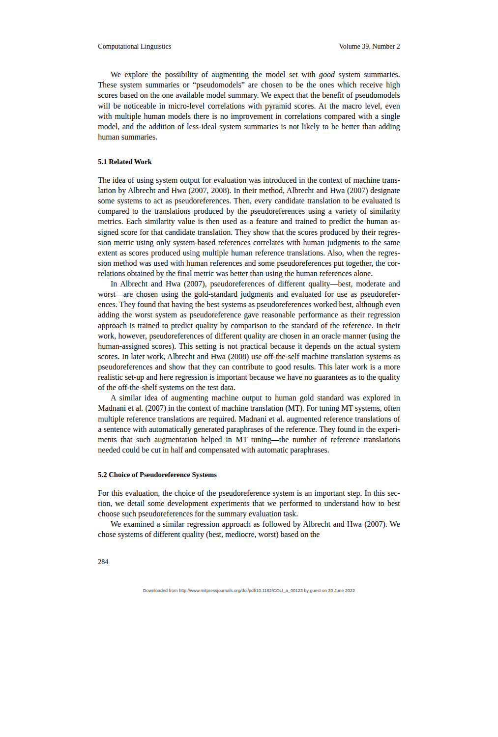Computational Linguistics Volume 39, Number 2
We explore the possibility of augmenting the model set with good system summaries. These system summaries or “pseudomodels” are chosen to be the ones which receive high scores based on the one available model summary. We expect that the benefit of pseudomodels will be noticeable in micro-level correlations with pyramid scores. At the macro level, even with multiple human models there is no improvement in correlations compared with a single model, and the addition of less-ideal system summaries is not likely to be better than adding human summaries.
5.1 Related Work
The idea of using system output for evaluation was introduced in the context of machine translation by Albrecht and Hwa (2007, 2008). In their method, Albrecht and Hwa (2007) designate some systems to act as pseudoreferences. Then, every candidate translation to be evaluated is compared to the translations produced by the pseudoreferences using a variety of similarity metrics. Each similarity value is then used as a feature and trained to predict the human assigned score for that candidate translation. They show that the scores produced by their regression metric using only system-based references correlates with human judgments to the same extent as scores produced using multiple human reference translations. Also, when the regression method was used with human references and some pseudoreferences put together, the correlations obtained by the final metric was better than using the human references alone.
In Albrecht and Hwa (2007), pseudoreferences of different quality—best, moderate and worst—are chosen using the gold-standard judgments and evaluated for use as pseudoreferences. They found that having the best systems as pseudoreferences worked best, although even adding the worst system as pseudoreference gave reasonable performance as their regression approach is trained to predict quality by comparison to the standard of the reference. In their work, however, pseudoreferences of different quality are chosen in an oracle manner (using the human-assigned scores). This setting is not practical because it depends on the actual system scores. In later work, Albrecht and Hwa (2008) use off-the-self machine translation systems as pseudoreferences and show that they can contribute to good results. This later work is a more realistic set-up and here regression is important because we have no guarantees as to the quality of the off-the-shelf systems on the test data.
A similar idea of augmenting machine output to human gold standard was explored in Madnani et al. (2007) in the context of machine translation (MT). For tuning MT systems, often multiple reference translations are required. Madnani et al. augmented reference translations of a sentence with automatically generated paraphrases of the reference. They found in the experiments that such augmentation helped in MT tuning—the number of reference translations needed could be cut in half and compensated with automatic paraphrases.
5.2 Choice of Pseudoreference Systems
For this evaluation, the choice of the pseudoreference system is an important step. In this section, we detail some development experiments that we performed to understand how to best choose such pseudoreferences for the summary evaluation task.
We examined a similar regression approach as followed by Albrecht and Hwa (2007). We chose systems of different quality (best, mediocre, worst) based on the
284
Downloaded from http://www.mitpressjournals.org/doi/pdf/10.1162/COLI_a_00123 by guest on 30 June 2022